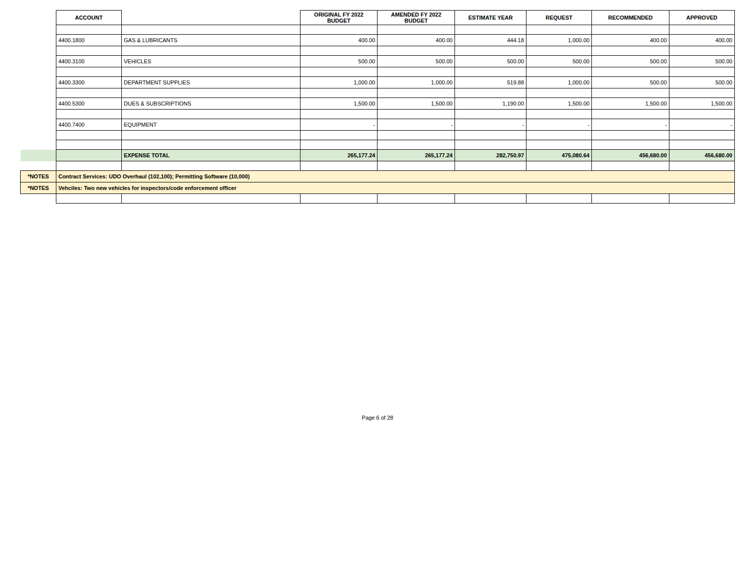| | ACCOUNT | | ORIGINAL FY 2022 BUDGET | AMENDED FY 2022 BUDGET | ESTIMATE YEAR | REQUEST | RECOMMENDED | APPROVED |
| | 4400.1800 | GAS & LUBRICANTS | 400.00 | 400.00 | 444.18 | 1,000.00 | 400.00 | 400.00 |
| | 4400.3100 | VEHICLES | 500.00 | 500.00 | 500.00 | 500.00 | 500.00 | 500.00 |
| | 4400.3300 | DEPARTMENT SUPPLIES | 1,000.00 | 1,000.00 | 519.88 | 1,000.00 | 500.00 | 500.00 |
| | 4400.5300 | DUES & SUBSCRIPTIONS | 1,500.00 | 1,500.00 | 1,190.00 | 1,500.00 | 1,500.00 | 1,500.00 |
| | 4400.7400 | EQUIPMENT | - | - | - | - | - | - |
| | | EXPENSE TOTAL | 265,177.24 | 265,177.24 | 282,750.97 | 475,080.64 | 456,680.00 | 456,680.00 |
| *NOTES | Contract Services: UDO Overhaul (102,100); Permitting Software (10,000) |
| *NOTES | Vehciles: Two new vehicles for inspectors/code enforcement officer |
Page 6 of 28